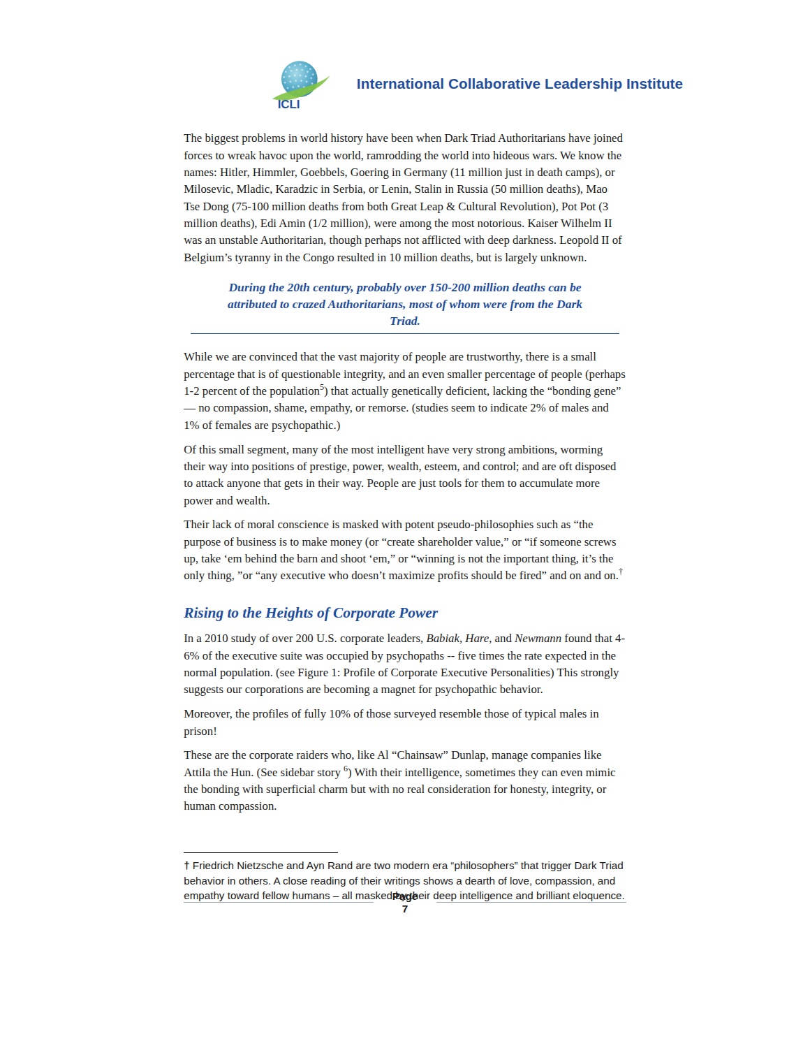ICLI
International Collaborative Leadership Institute
The biggest problems in world history have been when Dark Triad Authoritarians have joined forces to wreak havoc upon the world, ramrodding the world into hideous wars. We know the names: Hitler, Himmler, Goebbels, Goering in Germany (11 million just in death camps), or Milosevic, Mladic, Karadzic in Serbia, or Lenin, Stalin in Russia (50 million deaths), Mao Tse Dong (75-100 million deaths from both Great Leap & Cultural Revolution), Pot Pot (3 million deaths), Edi Amin (1/2 million), were among the most notorious. Kaiser Wilhelm II was an unstable Authoritarian, though perhaps not afflicted with deep darkness. Leopold II of Belgium’s tyranny in the Congo resulted in 10 million deaths, but is largely unknown.
During the 20th century, probably over 150-200 million deaths can be attributed to crazed Authoritarians, most of whom were from the Dark Triad.
While we are convinced that the vast majority of people are trustworthy, there is a small percentage that is of questionable integrity, and an even smaller percentage of people (perhaps 1-2 percent of the population5) that actually genetically deficient, lacking the “bonding gene” — no compassion, shame, empathy, or remorse. (studies seem to indicate 2% of males and 1% of females are psychopathic.)
Of this small segment, many of the most intelligent have very strong ambitions, worming their way into positions of prestige, power, wealth, esteem, and control; and are oft disposed to attack anyone that gets in their way. People are just tools for them to accumulate more power and wealth.
Their lack of moral conscience is masked with potent pseudo-philosophies such as “the purpose of business is to make money (or “create shareholder value,” or “if someone screws up, take ‘em behind the barn and shoot ‘em,” or “winning is not the important thing, it’s the only thing, ”or “any executive who doesn’t maximize profits should be fired” and on and on.†
Rising to the Heights of Corporate Power
In a 2010 study of over 200 U.S. corporate leaders, Babiak, Hare, and Newmann found that 4-6% of the executive suite was occupied by psychopaths -- five times the rate expected in the normal population. (see Figure 1: Profile of Corporate Executive Personalities) This strongly suggests our corporations are becoming a magnet for psychopathic behavior.
Moreover, the profiles of fully 10% of those surveyed resemble those of typical males in prison!
These are the corporate raiders who, like Al “Chainsaw” Dunlap, manage companies like Attila the Hun. (See sidebar story 6) With their intelligence, sometimes they can even mimic the bonding with superficial charm but with no real consideration for honesty, integrity, or human compassion.
† Friedrich Nietzsche and Ayn Rand are two modern era “philosophers” that trigger Dark Triad behavior in others. A close reading of their writings shows a dearth of love, compassion, and empathy toward fellow humans – all masked by their deep intelligence and brilliant eloquence.
Page
7